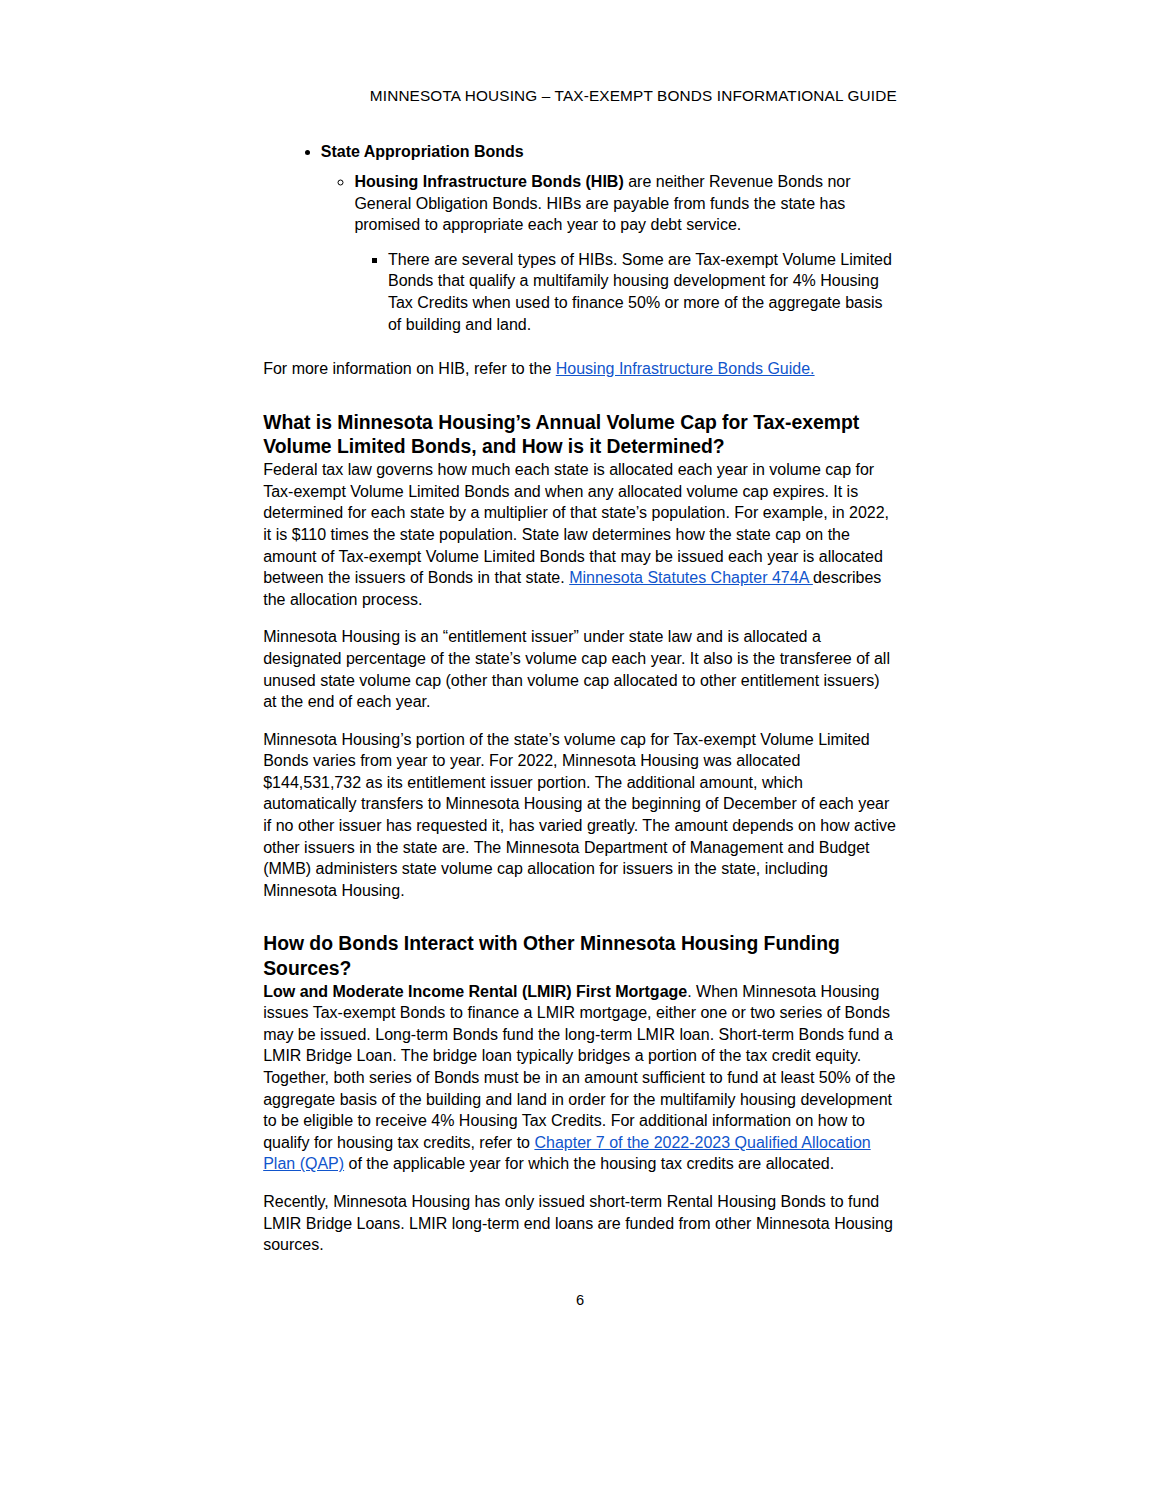MINNESOTA HOUSING – TAX-EXEMPT BONDS INFORMATIONAL GUIDE
State Appropriation Bonds
Housing Infrastructure Bonds (HIB) are neither Revenue Bonds nor General Obligation Bonds. HIBs are payable from funds the state has promised to appropriate each year to pay debt service.
There are several types of HIBs. Some are Tax-exempt Volume Limited Bonds that qualify a multifamily housing development for 4% Housing Tax Credits when used to finance 50% or more of the aggregate basis of building and land.
For more information on HIB, refer to the Housing Infrastructure Bonds Guide.
What is Minnesota Housing’s Annual Volume Cap for Tax-exempt Volume Limited Bonds, and How is it Determined?
Federal tax law governs how much each state is allocated each year in volume cap for Tax-exempt Volume Limited Bonds and when any allocated volume cap expires. It is determined for each state by a multiplier of that state’s population. For example, in 2022, it is $110 times the state population. State law determines how the state cap on the amount of Tax-exempt Volume Limited Bonds that may be issued each year is allocated between the issuers of Bonds in that state. Minnesota Statutes Chapter 474A describes the allocation process.
Minnesota Housing is an “entitlement issuer” under state law and is allocated a designated percentage of the state’s volume cap each year. It also is the transferee of all unused state volume cap (other than volume cap allocated to other entitlement issuers) at the end of each year.
Minnesota Housing’s portion of the state’s volume cap for Tax-exempt Volume Limited Bonds varies from year to year. For 2022, Minnesota Housing was allocated $144,531,732 as its entitlement issuer portion. The additional amount, which automatically transfers to Minnesota Housing at the beginning of December of each year if no other issuer has requested it, has varied greatly. The amount depends on how active other issuers in the state are. The Minnesota Department of Management and Budget (MMB) administers state volume cap allocation for issuers in the state, including Minnesota Housing.
How do Bonds Interact with Other Minnesota Housing Funding Sources?
Low and Moderate Income Rental (LMIR) First Mortgage. When Minnesota Housing issues Tax-exempt Bonds to finance a LMIR mortgage, either one or two series of Bonds may be issued. Long-term Bonds fund the long-term LMIR loan. Short-term Bonds fund a LMIR Bridge Loan. The bridge loan typically bridges a portion of the tax credit equity. Together, both series of Bonds must be in an amount sufficient to fund at least 50% of the aggregate basis of the building and land in order for the multifamily housing development to be eligible to receive 4% Housing Tax Credits. For additional information on how to qualify for housing tax credits, refer to Chapter 7 of the 2022-2023 Qualified Allocation Plan (QAP) of the applicable year for which the housing tax credits are allocated.
Recently, Minnesota Housing has only issued short-term Rental Housing Bonds to fund LMIR Bridge Loans. LMIR long-term end loans are funded from other Minnesota Housing sources.
6